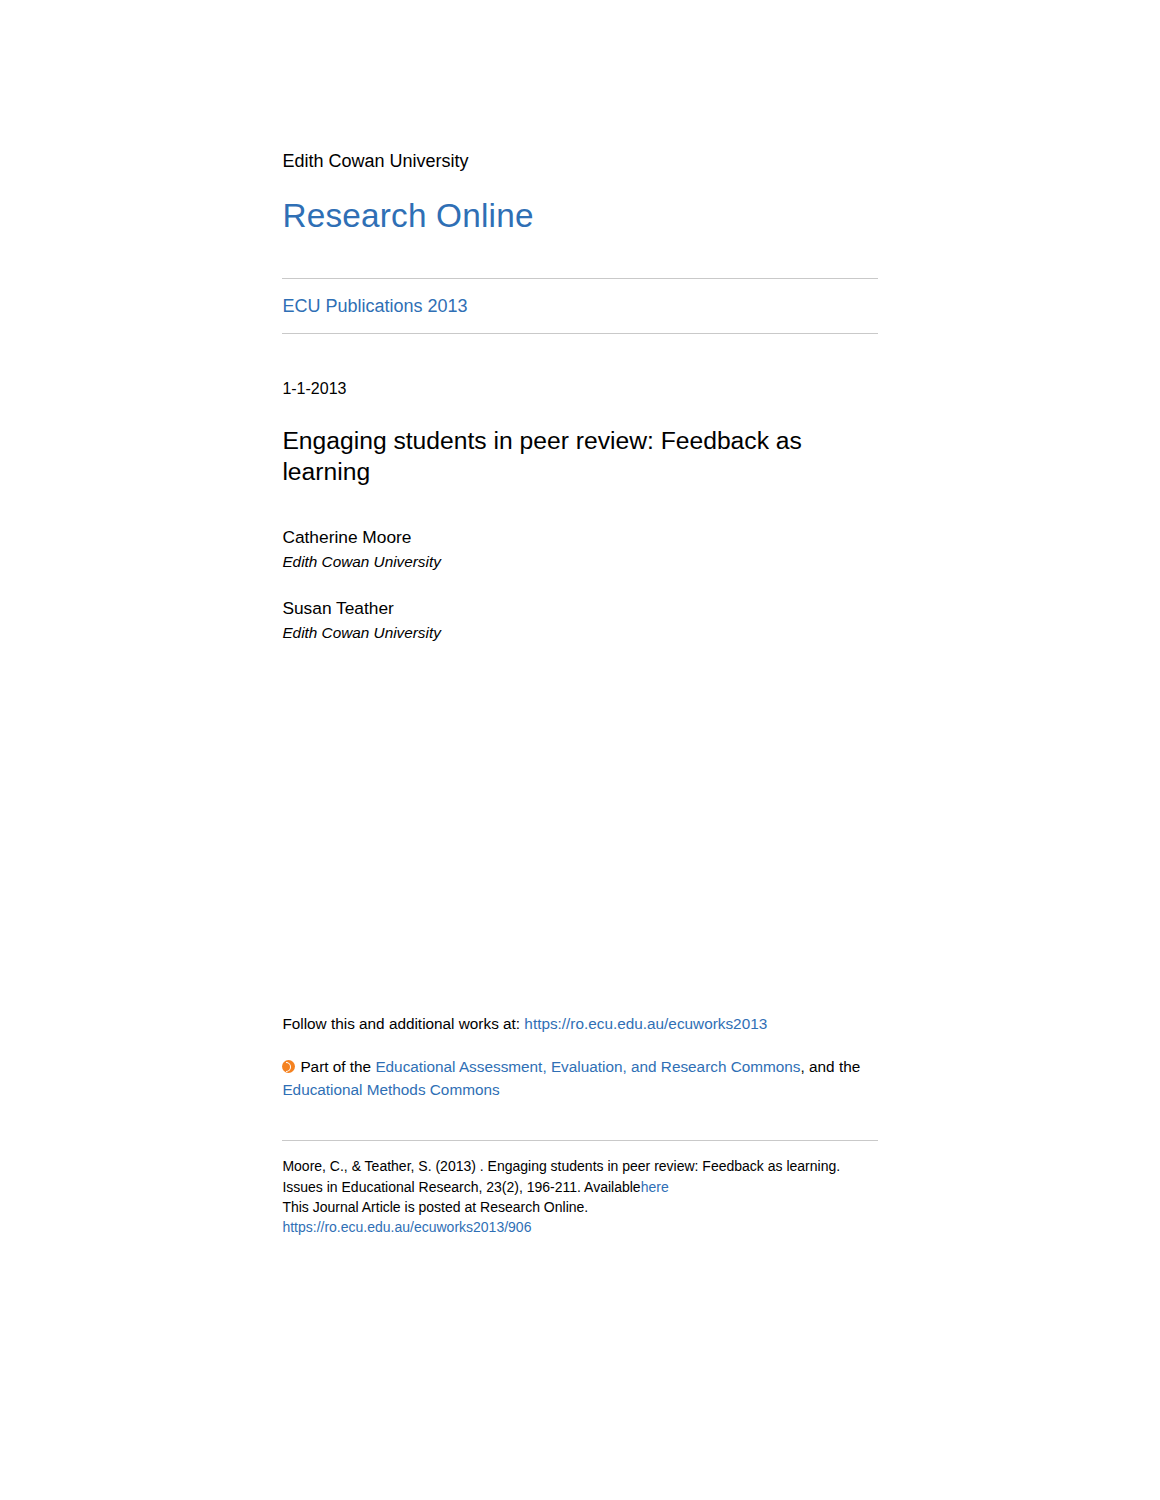Edith Cowan University
Research Online
ECU Publications 2013
1-1-2013
Engaging students in peer review: Feedback as learning
Catherine Moore
Edith Cowan University
Susan Teather
Edith Cowan University
Follow this and additional works at: https://ro.ecu.edu.au/ecuworks2013
Part of the Educational Assessment, Evaluation, and Research Commons, and the Educational Methods Commons
Moore, C., & Teather, S. (2013) . Engaging students in peer review: Feedback as learning. Issues in Educational Research, 23(2), 196-211. Availablehere
This Journal Article is posted at Research Online.
https://ro.ecu.edu.au/ecuworks2013/906